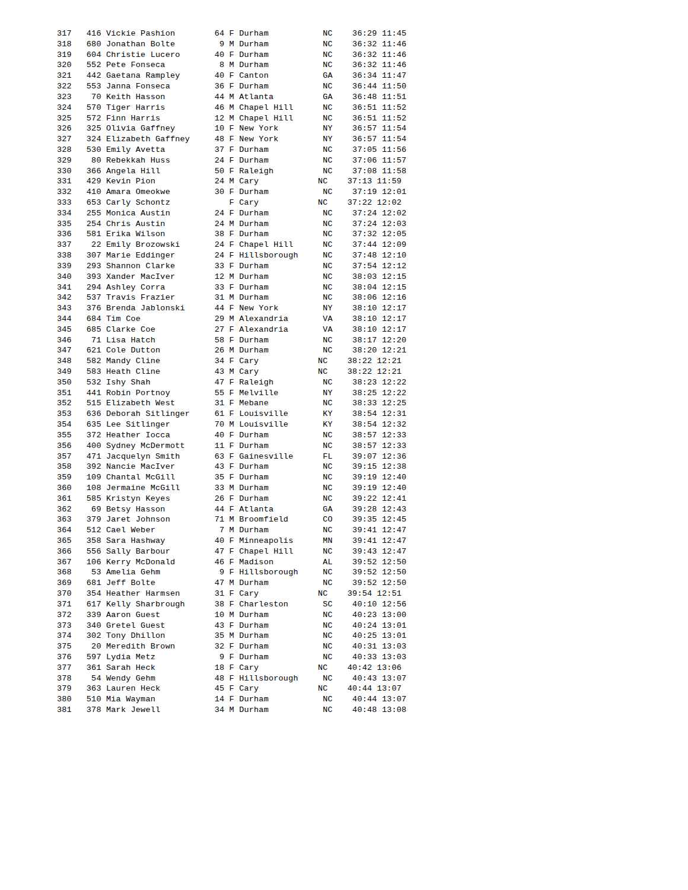317   416 Vickie Pashion        64 F Durham           NC    36:29 11:45
318   680 Jonathan Bolte         9 M Durham           NC    36:32 11:46
319   604 Christie Lucero       40 F Durham           NC    36:32 11:46
320   552 Pete Fonseca           8 M Durham           NC    36:32 11:46
321   442 Gaetana Rampley       40 F Canton           GA    36:34 11:47
322   553 Janna Fonseca         36 F Durham           NC    36:44 11:50
323    70 Keith Hasson          44 M Atlanta          GA    36:48 11:51
324   570 Tiger Harris          46 M Chapel Hill      NC    36:51 11:52
325   572 Finn Harris           12 M Chapel Hill      NC    36:51 11:52
326   325 Olivia Gaffney        10 F New York         NY    36:57 11:54
327   324 Elizabeth Gaffney     48 F New York         NY    36:57 11:54
328   530 Emily Avetta          37 F Durham           NC    37:05 11:56
329    80 Rebekkah Huss         24 F Durham           NC    37:06 11:57
330   366 Angela Hill           50 F Raleigh          NC    37:08 11:58
331   429 Kevin Pion            24 M Cary            NC    37:13 11:59
332   410 Amara Omeokwe         30 F Durham           NC    37:19 12:01
333   653 Carly Schontz            F Cary            NC    37:22 12:02
334   255 Monica Austin         24 F Durham           NC    37:24 12:02
335   254 Chris Austin          24 M Durham           NC    37:24 12:03
336   581 Erika Wilson          38 F Durham           NC    37:32 12:05
337    22 Emily Brozowski       24 F Chapel Hill      NC    37:44 12:09
338   307 Marie Eddinger        24 F Hillsborough     NC    37:48 12:10
339   293 Shannon Clarke        33 F Durham           NC    37:54 12:12
340   393 Xander MacIver        12 M Durham           NC    38:03 12:15
341   294 Ashley Corra          33 F Durham           NC    38:04 12:15
342   537 Travis Frazier        31 M Durham           NC    38:06 12:16
343   376 Brenda Jablonski      44 F New York         NY    38:10 12:17
344   684 Tim Coe               29 M Alexandria       VA    38:10 12:17
345   685 Clarke Coe            27 F Alexandria       VA    38:10 12:17
346    71 Lisa Hatch            58 F Durham           NC    38:17 12:20
347   621 Cole Dutton           26 M Durham           NC    38:20 12:21
348   582 Mandy Cline           34 F Cary            NC    38:22 12:21
349   583 Heath Cline           43 M Cary            NC    38:22 12:21
350   532 Ishy Shah             47 F Raleigh          NC    38:23 12:22
351   441 Robin Portnoy         55 F Melville         NY    38:25 12:22
352   515 Elizabeth West        31 F Mebane           NC    38:33 12:25
353   636 Deborah Sitlinger     61 F Louisville       KY    38:54 12:31
354   635 Lee Sitlinger         70 M Louisville       KY    38:54 12:32
355   372 Heather Iocca         40 F Durham           NC    38:57 12:33
356   400 Sydney McDermott      11 F Durham           NC    38:57 12:33
357   471 Jacquelyn Smith       63 F Gainesville      FL    39:07 12:36
358   392 Nancie MacIver        43 F Durham           NC    39:15 12:38
359   109 Chantal McGill        35 F Durham           NC    39:19 12:40
360   108 Jermaine McGill       33 M Durham           NC    39:19 12:40
361   585 Kristyn Keyes         26 F Durham           NC    39:22 12:41
362    69 Betsy Hasson          44 F Atlanta          GA    39:28 12:43
363   379 Jaret Johnson         71 M Broomfield       CO    39:35 12:45
364   512 Cael Weber             7 M Durham           NC    39:41 12:47
365   358 Sara Hashway          40 F Minneapolis      MN    39:41 12:47
366   556 Sally Barbour         47 F Chapel Hill      NC    39:43 12:47
367   106 Kerry McDonald        46 F Madison          AL    39:52 12:50
368    53 Amelia Gehm            9 F Hillsborough     NC    39:52 12:50
369   681 Jeff Bolte            47 M Durham           NC    39:52 12:50
370   354 Heather Harmsen       31 F Cary            NC    39:54 12:51
371   617 Kelly Sharbrough      38 F Charleston       SC    40:10 12:56
372   339 Aaron Guest           10 M Durham           NC    40:23 13:00
373   340 Gretel Guest          43 F Durham           NC    40:24 13:01
374   302 Tony Dhillon          35 M Durham           NC    40:25 13:01
375    20 Meredith Brown        32 F Durham           NC    40:31 13:03
376   597 Lydia Metz             9 F Durham           NC    40:33 13:03
377   361 Sarah Heck            18 F Cary            NC    40:42 13:06
378    54 Wendy Gehm            48 F Hillsborough     NC    40:43 13:07
379   363 Lauren Heck           45 F Cary            NC    40:44 13:07
380   510 Mia Wayman            14 F Durham           NC    40:44 13:07
381   378 Mark Jewell           34 M Durham           NC    40:48 13:08